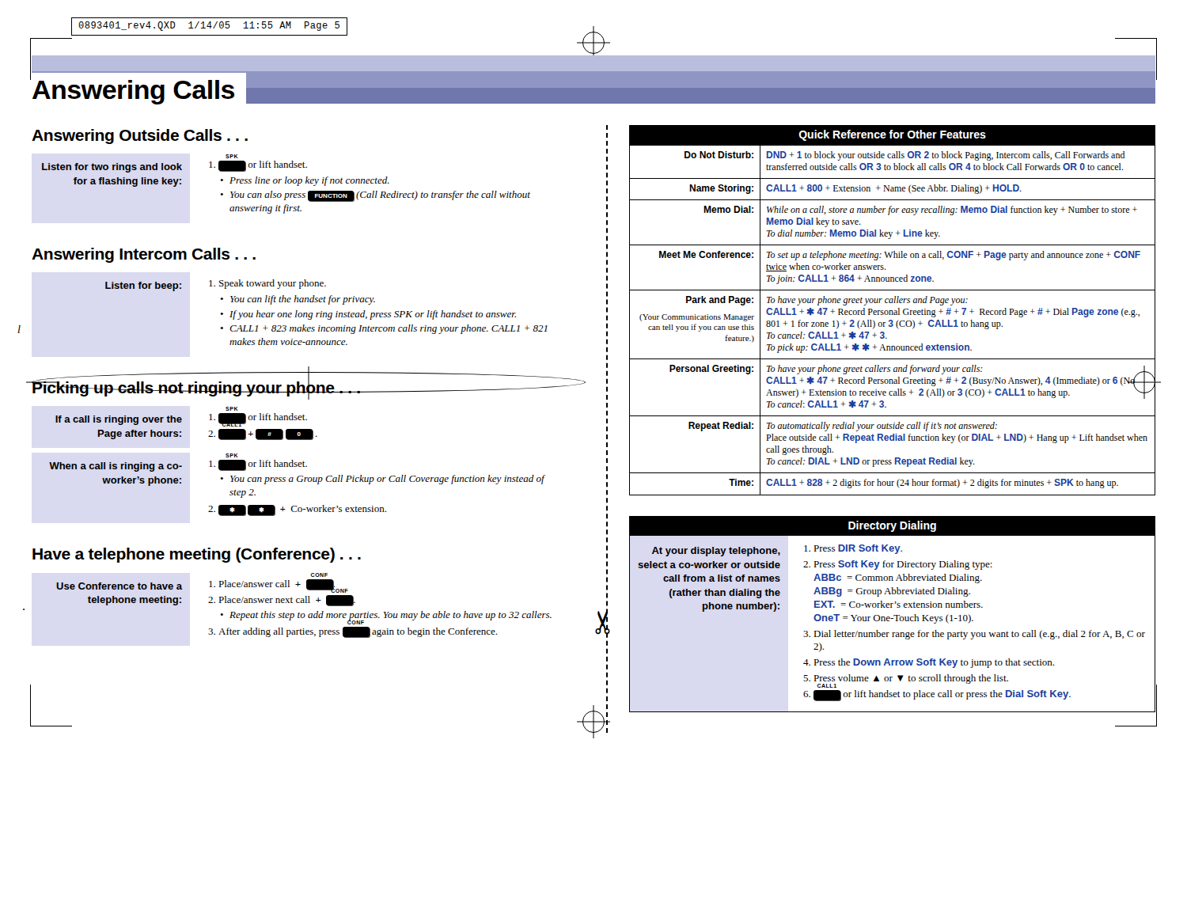0893401_rev4.QXD 1/14/05 11:55 AM Page 5
l
.
Answering Calls
Answering Outside Calls . . .
Listen for two rings and look for a flashing line key:
SPK or lift handset.
Press line or loop key if not connected.
You can also press FUNCTION (Call Redirect) to transfer the call without answering it first.
Answering Intercom Calls . . .
Listen for beep:
Speak toward your phone.
You can lift the handset for privacy.
If you hear one long ring instead, press SPK or lift handset to answer.
CALL1 + 823 makes incoming Intercom calls ring your phone. CALL1 + 821 makes them voice-announce.
Picking up calls not ringing your phone . . .
If a call is ringing over the Page after hours:
SPK or lift handset.
CALL1 +# 0 .
When a call is ringing a co-worker’s phone:
SPK or lift handset.
You can press a Group Call Pickup or Call Coverage function key instead of step 2.
✱ ✱ + Co-worker’s extension.
Have a telephone meeting (Conference) . . .
Use Conference to have a telephone meeting:
Place/answer call + CONF .
Place/answer next call + CONF .
Repeat this step to add more parties. You may be able to have up to 32 callers.
After adding all parties, press CONF again to begin the Conference.
✂
Quick Reference for Other Features
| Do Not Disturb: | DND + 1 to block your outside calls OR 2 to block Paging, Intercom calls, Call Forwards and transferred outside calls OR 3 to block all calls OR 4 to block Call Forwards OR 0 to cancel. |
| Name Storing: | CALL1 + 800 + Extension + Name (See Abbr. Dialing) + HOLD . |
| Memo Dial: | While on a call, store a number for easy recalling: Memo Dial function key + Number to store + Memo Dial key to save. To dial number: Memo Dial key + Line key. |
| Meet Me Conference: | To set up a telephone meeting: While on a call, CONF + Page party and announce zone + CONF twice when co-worker answers. To join: CALL1 + 864 + Announced zone . |
| Park and Page: (Your Communications Manager can tell you if you can use this feature.) | To have your phone greet your callers and Page you: CALL1 + ✱ 47 + Record Personal Greeting + # + 7 + Record Page + # + Dial Page zone (e.g., 801 + 1 for zone 1) + 2 (All) or 3 (CO) + CALL1 to hang up. To cancel: CALL1 + ✱ 47 + 3 . To pick up: CALL1 + ✱ ✱ + Announced extension . |
| Personal Greeting: | To have your phone greet callers and forward your calls: CALL1 + ✱ 47 + Record Personal Greeting + # + 2 (Busy/No Answer), 4 (Immediate) or 6 (No Answer) + Extension to receive calls + 2 (All) or 3 (CO) + CALL1 to hang up. To cancel : CALL1 + ✱ 47 + 3 . |
| Repeat Redial: | To automatically redial your outside call if it’s not answered: Place outside call + Repeat Redial function key (or DIAL + LND ) + Hang up + Lift handset when call goes through. To cancel: DIAL + LND or press Repeat Redial key. |
| Time: | CALL1 + 828 + 2 digits for hour (24 hour format) + 2 digits for minutes + SPK to hang up. |
Directory Dialing
At your display telephone, select a co-worker or outside call from a list of names (rather than dialing the phone number):
Press DIR Soft Key.
Press Soft Key for Directory Dialing type:
ABBc = Common Abbreviated Dialing. ABBg = Group Abbreviated Dialing. EXT. = Co-worker’s extension numbers. OneT = Your One-Touch Keys (1-10).
Dial letter/number range for the party you want to call (e.g., dial 2 for A, B, C or 2).
Press the Down Arrow Soft Key to jump to that section.
Press volume ▲ or ▼ to scroll through the list.
CALL1 or lift handset to place call or press the Dial Soft Key.